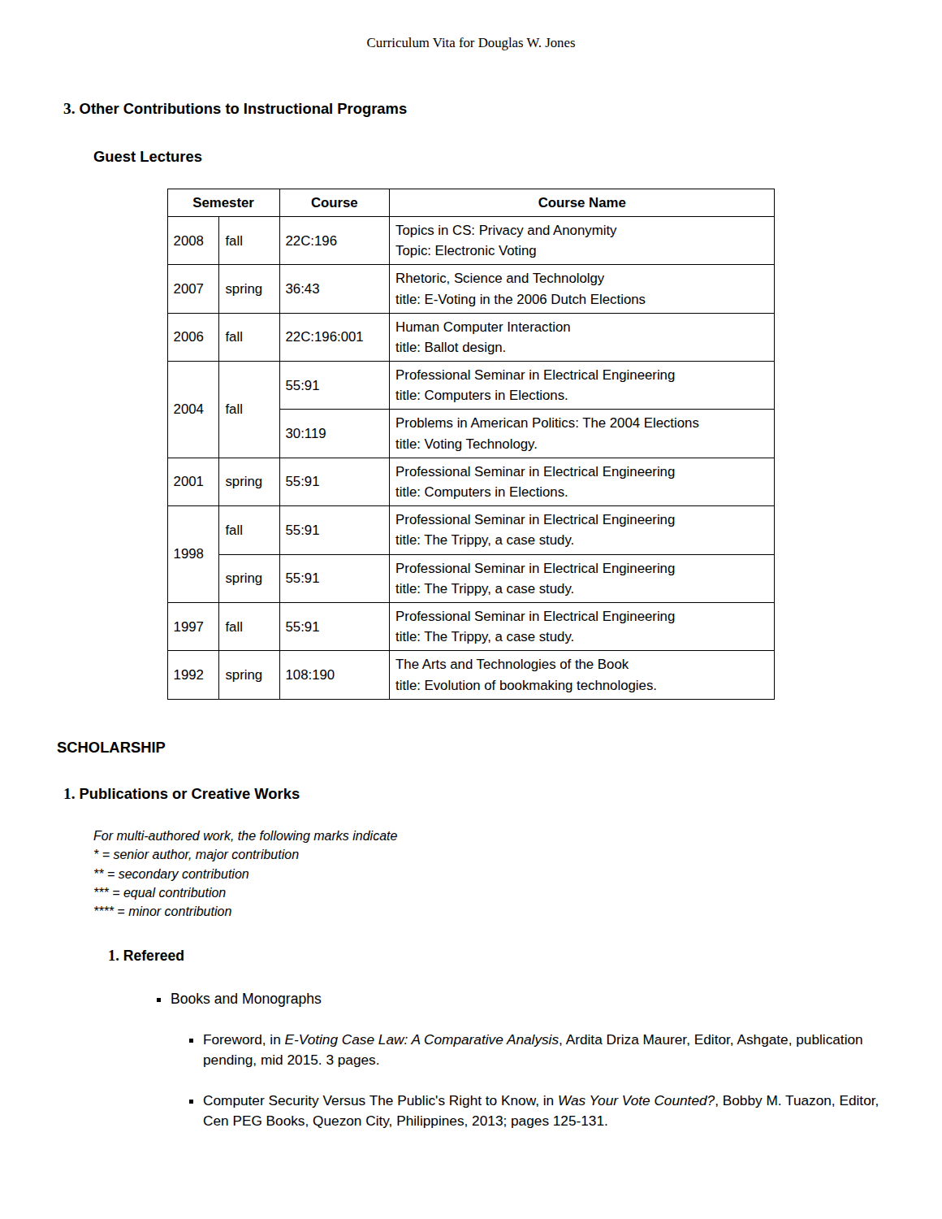Curriculum Vita for Douglas W. Jones
3. Other Contributions to Instructional Programs
Guest Lectures
| Semester | Course | Course Name |
| --- | --- | --- |
| 2008 | fall | 22C:196 | Topics in CS: Privacy and Anonymity Topic: Electronic Voting |
| 2007 | spring | 36:43 | Rhetoric, Science and Technololgy title: E-Voting in the 2006 Dutch Elections |
| 2006 | fall | 22C:196:001 | Human Computer Interaction title: Ballot design. |
| 2004 | fall | 55:91 | Professional Seminar in Electrical Engineering title: Computers in Elections. |
| 30:119 | Problems in American Politics: The 2004 Elections title: Voting Technology. |
| 2001 | spring | 55:91 | Professional Seminar in Electrical Engineering title: Computers in Elections. |
| 1998 | fall | 55:91 | Professional Seminar in Electrical Engineering title: The Trippy, a case study. |
| spring | 55:91 | Professional Seminar in Electrical Engineering title: The Trippy, a case study. |
| 1997 | fall | 55:91 | Professional Seminar in Electrical Engineering title: The Trippy, a case study. |
| 1992 | spring | 108:190 | The Arts and Technologies of the Book title: Evolution of bookmaking technologies. |
SCHOLARSHIP
1. Publications or Creative Works
For multi-authored work, the following marks indicate
* = senior author, major contribution
** = secondary contribution
*** = equal contribution
**** = minor contribution
1. Refereed
Books and Monographs
Foreword, in E-Voting Case Law: A Comparative Analysis, Ardita Driza Maurer, Editor, Ashgate, publication pending, mid 2015. 3 pages.
Computer Security Versus The Public's Right to Know, in Was Your Vote Counted?, Bobby M. Tuazon, Editor, Cen PEG Books, Quezon City, Philippines, 2013; pages 125-131.